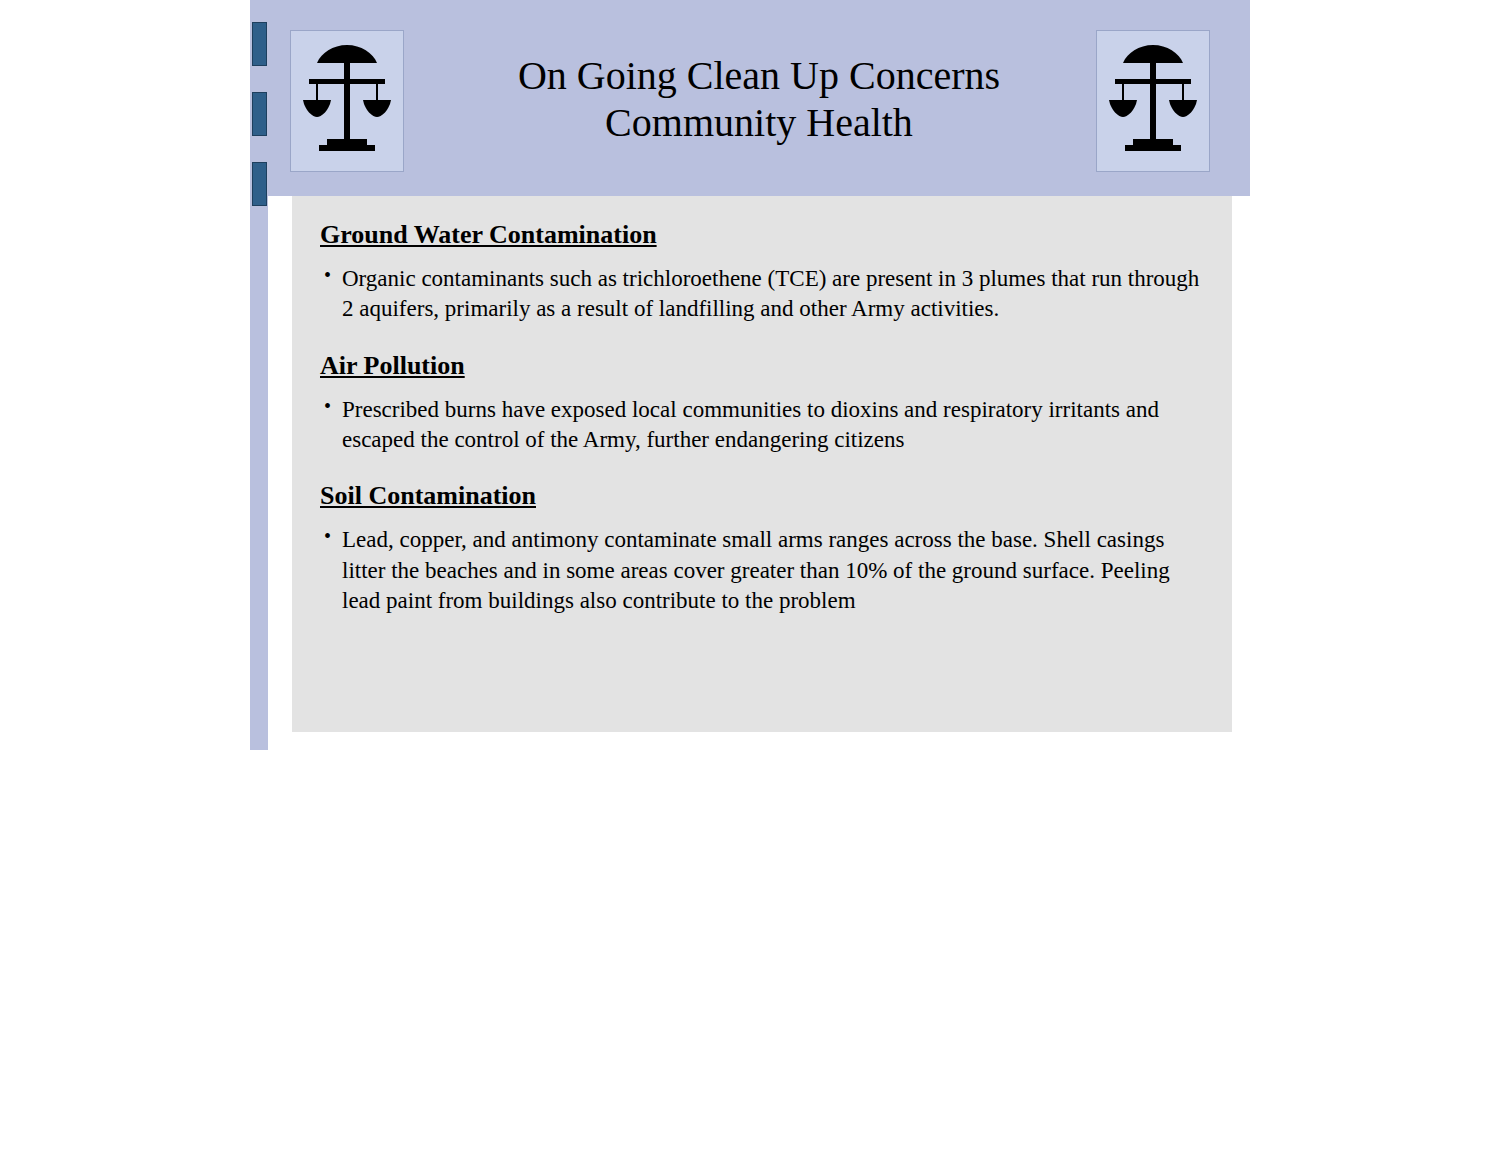On Going Clean Up Concerns
Community Health
Ground Water Contamination
Organic contaminants such as trichloroethene (TCE) are present in 3 plumes that run through 2 aquifers, primarily as a result of landfilling and other Army activities.
Air Pollution
Prescribed burns have exposed local communities to dioxins and respiratory irritants and escaped the control of the Army, further endangering citizens
Soil Contamination
Lead, copper, and antimony contaminate small arms ranges across the base. Shell casings litter the beaches and in some areas cover greater than 10% of the ground surface. Peeling lead paint from buildings also contribute to the problem